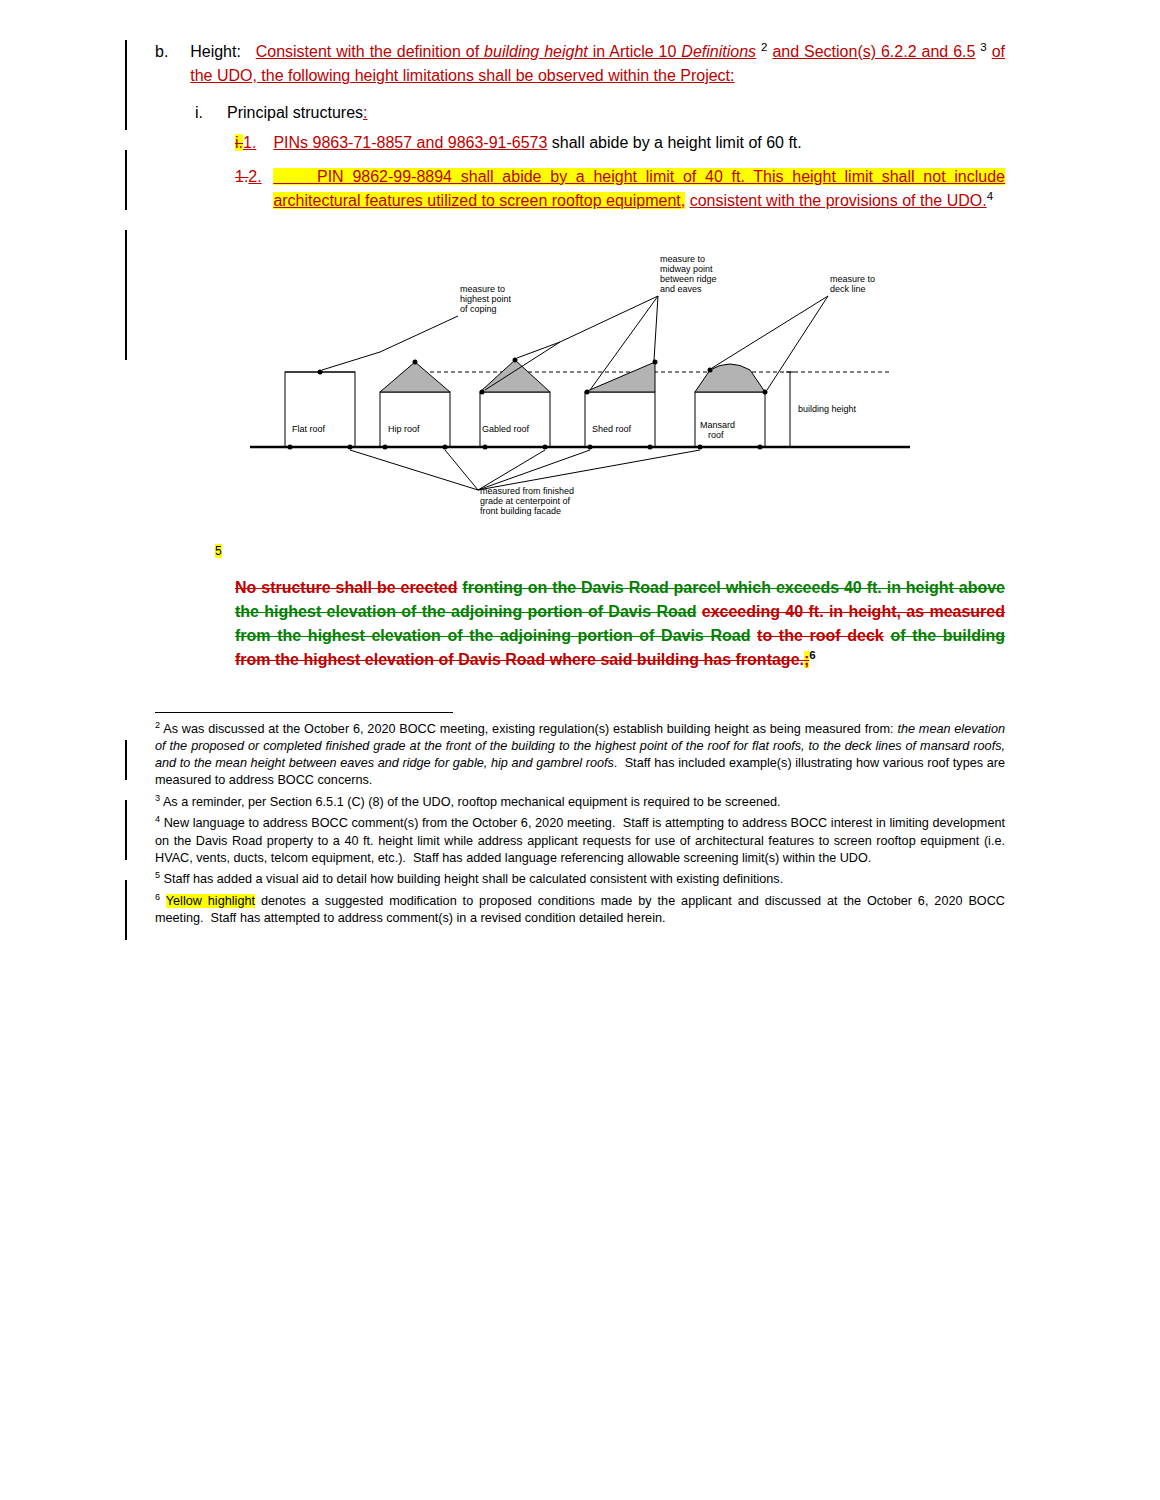b. Height: Consistent with the definition of building height in Article 10 Definitions 2 and Section(s) 6.2.2 and 6.5 3 of the UDO, the following height limitations shall be observed within the Project:
i. Principal structures:
i. 1. PINs 9863-71-8857 and 9863-91-6573 shall abide by a height limit of 60 ft.
1. 2. PIN 9862-99-8894 shall abide by a height limit of 40 ft. This height limit shall not include architectural features utilized to screen rooftop equipment, consistent with the provisions of the UDO.4
Flat roof Hip roof Gabled roof Shed roof Mansard roof building height measure to highest point of coping measure to midway point between ridge and eaves measure to deck line measured from finished grade at centerpoint of front building facade
5
No structure shall be erected fronting on the Davis Road parcel which exceeds 40 ft. in height above the highest elevation of the adjoining portion of Davis Road exceeding 40 ft. in height, as measured from the highest elevation of the adjoining portion of Davis Road to the roof deck of the building from the highest elevation of Davis Road where said building has frontage.;6
2 As was discussed at the October 6, 2020 BOCC meeting, existing regulation(s) establish building height as being measured from: the mean elevation of the proposed or completed finished grade at the front of the building to the highest point of the roof for flat roofs, to the deck lines of mansard roofs, and to the mean height between eaves and ridge for gable, hip and gambrel roofs. Staff has included example(s) illustrating how various roof types are measured to address BOCC concerns.
3 As a reminder, per Section 6.5.1 (C) (8) of the UDO, rooftop mechanical equipment is required to be screened.
4 New language to address BOCC comment(s) from the October 6, 2020 meeting. Staff is attempting to address BOCC interest in limiting development on the Davis Road property to a 40 ft. height limit while address applicant requests for use of architectural features to screen rooftop equipment (i.e. HVAC, vents, ducts, telcom equipment, etc.). Staff has added language referencing allowable screening limit(s) within the UDO.
5 Staff has added a visual aid to detail how building height shall be calculated consistent with existing definitions.
6 Yellow highlight denotes a suggested modification to proposed conditions made by the applicant and discussed at the October 6, 2020 BOCC meeting. Staff has attempted to address comment(s) in a revised condition detailed herein.